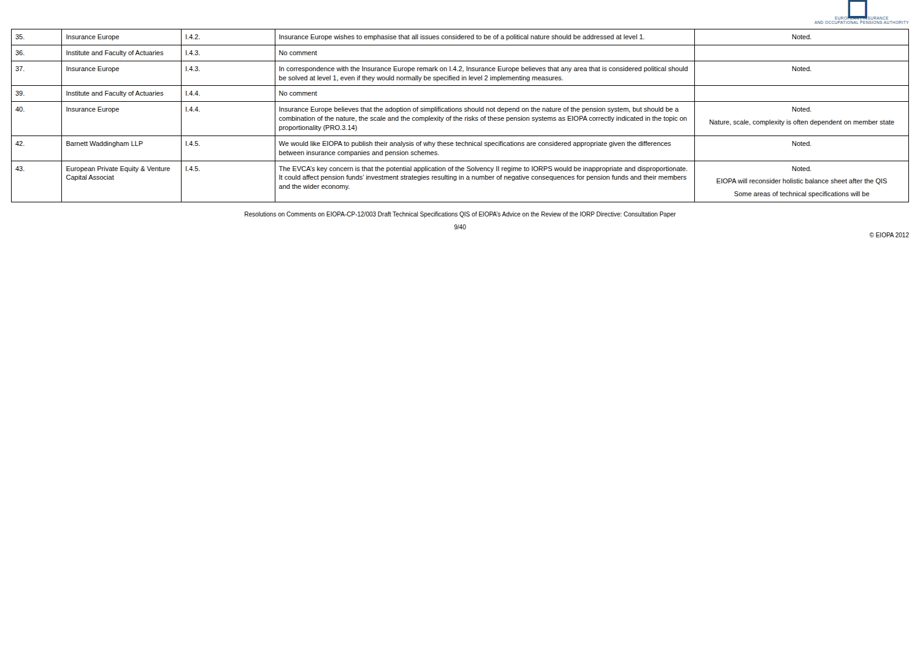⃞⃞⃞⃞⃞
EUROPEAN | INSURANCE
AND OCCUPATIONAL PENSIONS AUTHORITY
| 35. | Insurance Europe | I.4.2. | Insurance Europe wishes to emphasise that all issues considered to be of a political nature should be addressed at level 1. | Noted. |
| 36. | Institute and Faculty of Actuaries | I.4.3. | No comment | |
| 37. | Insurance Europe | I.4.3. | In correspondence with the Insurance Europe remark on I.4.2, Insurance Europe believes that any area that is considered political should be solved at level 1, even if they would normally be specified in level 2 implementing measures. | Noted. |
| 39. | Institute and Faculty of Actuaries | I.4.4. | No comment | |
| 40. | Insurance Europe | I.4.4. | Insurance Europe believes that the adoption of simplifications should not depend on the nature of the pension system, but should be a combination of the nature, the scale and the complexity of the risks of these pension systems as EIOPA correctly indicated in the topic on proportionality (PRO.3.14) | Noted. Nature, scale, complexity is often dependent on member state |
| 42. | Barnett Waddingham LLP | I.4.5. | We would like EIOPA to publish their analysis of why these technical specifications are considered appropriate given the differences between insurance companies and pension schemes. | Noted. |
| 43. | European Private Equity & Venture Capital Associat | I.4.5. | The EVCA’s key concern is that the potential application of the Solvency II regime to IORPS would be inappropriate and disproportionate. It could affect pension funds’ investment strategies resulting in a number of negative consequences for pension funds and their members and the wider economy. | Noted. EIOPA will reconsider holistic balance sheet after the QIS Some areas of technical specifications will be |
Resolutions on Comments on EIOPA-CP-12/003 Draft Technical Specifications QIS of EIOPA’s Advice on the Review of the IORP Directive: Consultation Paper
9/40
© EIOPA 2012